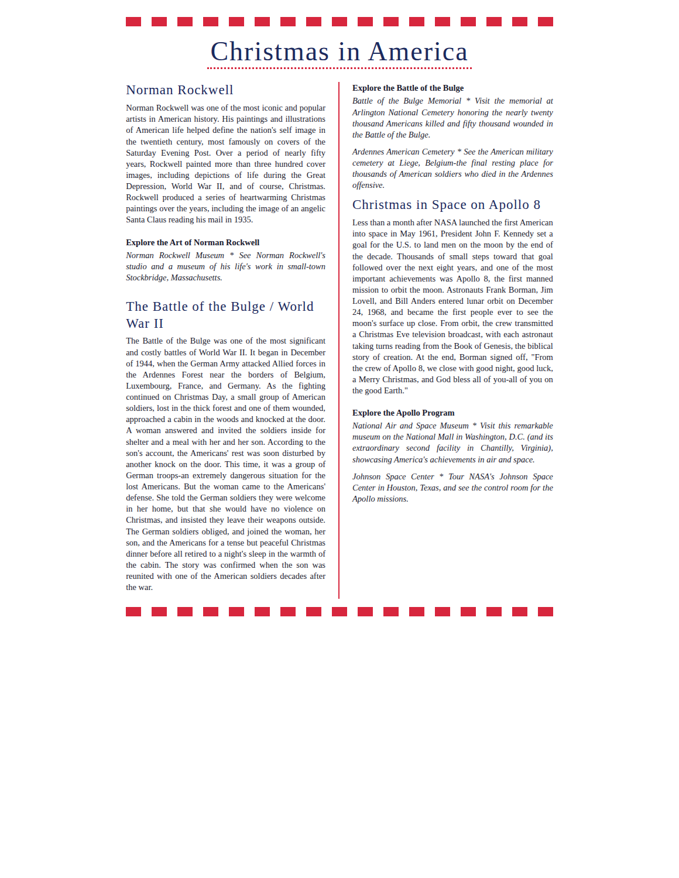Christmas in America
Norman Rockwell
Norman Rockwell was one of the most iconic and popular artists in American history. His paintings and illustrations of American life helped define the nation's self image in the twentieth century, most famously on covers of the Saturday Evening Post. Over a period of nearly fifty years, Rockwell painted more than three hundred cover images, including depictions of life during the Great Depression, World War II, and of course, Christmas. Rockwell produced a series of heartwarming Christmas paintings over the years, including the image of an angelic Santa Claus reading his mail in 1935.
Explore the Art of Norman Rockwell
Norman Rockwell Museum * See Norman Rockwell's studio and a museum of his life's work in small-town Stockbridge, Massachusetts.
The Battle of the Bulge / World War II
The Battle of the Bulge was one of the most significant and costly battles of World War II. It began in December of 1944, when the German Army attacked Allied forces in the Ardennes Forest near the borders of Belgium, Luxembourg, France, and Germany. As the fighting continued on Christmas Day, a small group of American soldiers, lost in the thick forest and one of them wounded, approached a cabin in the woods and knocked at the door. A woman answered and invited the soldiers inside for shelter and a meal with her and her son. According to the son's account, the Americans' rest was soon disturbed by another knock on the door. This time, it was a group of German troops-an extremely dangerous situation for the lost Americans. But the woman came to the Americans' defense. She told the German soldiers they were welcome in her home, but that she would have no violence on Christmas, and insisted they leave their weapons outside. The German soldiers obliged, and joined the woman, her son, and the Americans for a tense but peaceful Christmas dinner before all retired to a night's sleep in the warmth of the cabin. The story was confirmed when the son was reunited with one of the American soldiers decades after the war.
Explore the Battle of the Bulge
Battle of the Bulge Memorial * Visit the memorial at Arlington National Cemetery honoring the nearly twenty thousand Americans killed and fifty thousand wounded in the Battle of the Bulge.
Ardennes American Cemetery * See the American military cemetery at Liege, Belgium-the final resting place for thousands of American soldiers who died in the Ardennes offensive.
Christmas in Space on Apollo 8
Less than a month after NASA launched the first American into space in May 1961, President John F. Kennedy set a goal for the U.S. to land men on the moon by the end of the decade. Thousands of small steps toward that goal followed over the next eight years, and one of the most important achievements was Apollo 8, the first manned mission to orbit the moon. Astronauts Frank Borman, Jim Lovell, and Bill Anders entered lunar orbit on December 24, 1968, and became the first people ever to see the moon's surface up close. From orbit, the crew transmitted a Christmas Eve television broadcast, with each astronaut taking turns reading from the Book of Genesis, the biblical story of creation. At the end, Borman signed off, "From the crew of Apollo 8, we close with good night, good luck, a Merry Christmas, and God bless all of you-all of you on the good Earth."
Explore the Apollo Program
National Air and Space Museum * Visit this remarkable museum on the National Mall in Washington, D.C. (and its extraordinary second facility in Chantilly, Virginia), showcasing America's achievements in air and space.
Johnson Space Center * Tour NASA's Johnson Space Center in Houston, Texas, and see the control room for the Apollo missions.